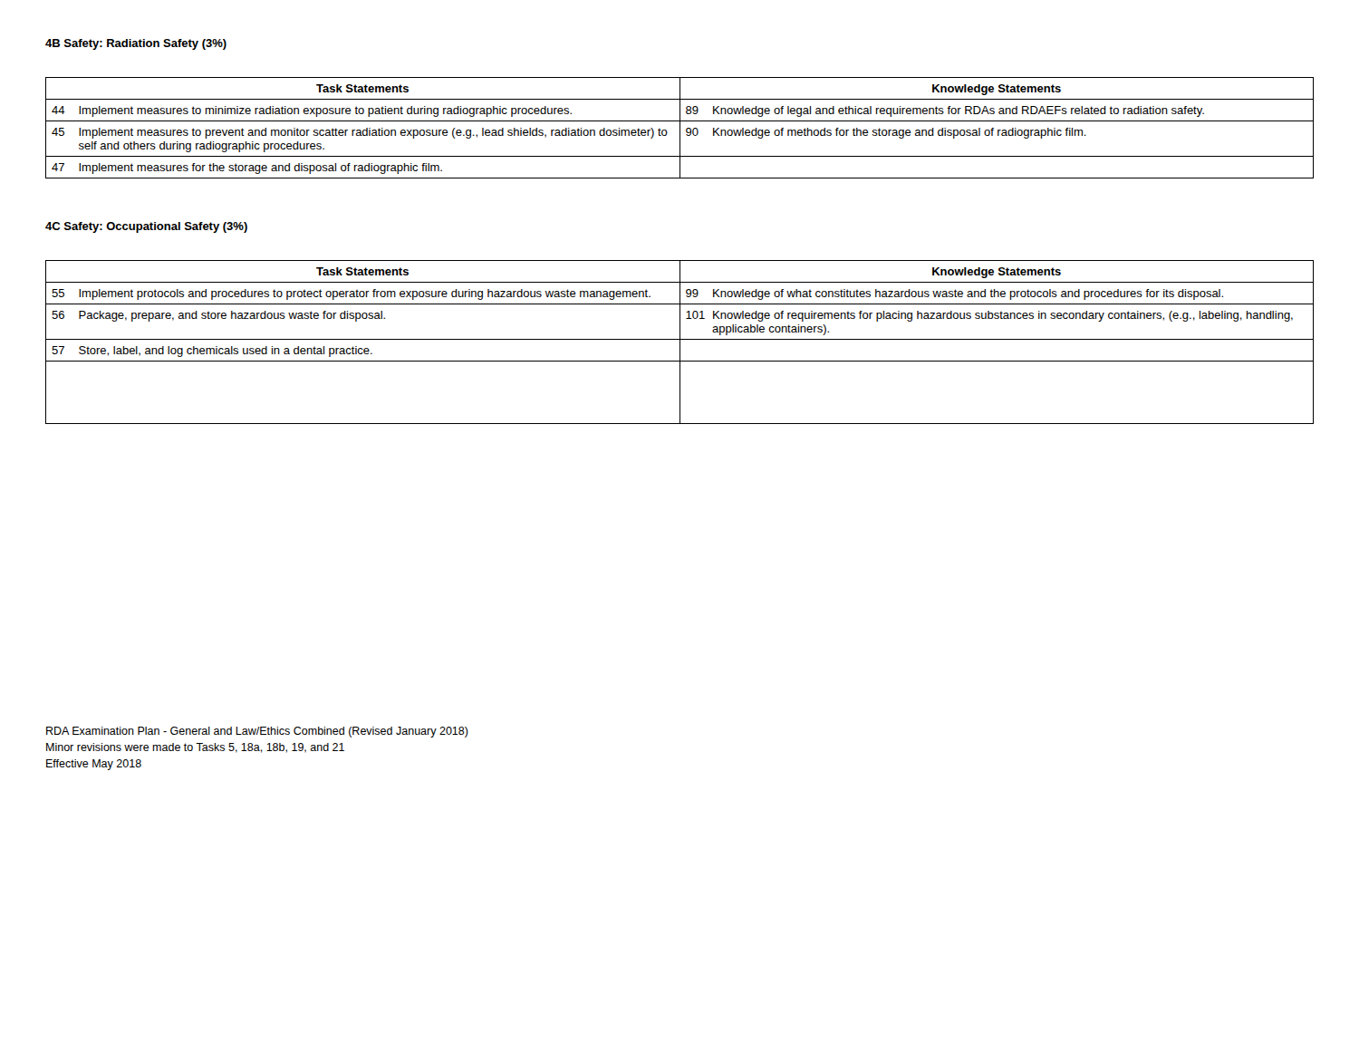4B Safety: Radiation Safety (3%)
| Task Statements | Knowledge Statements |
| --- | --- |
| 44 | Implement measures to minimize radiation exposure to patient during radiographic procedures. | 89 | Knowledge of legal and ethical requirements for RDAs and RDAEFs related to radiation safety. |
| 45 | Implement measures to prevent and monitor scatter radiation exposure (e.g., lead shields, radiation dosimeter) to self and others during radiographic procedures. | 90 | Knowledge of methods for the storage and disposal of radiographic film. |
| 47 | Implement measures for the storage and disposal of radiographic film. | | |
4C Safety: Occupational Safety (3%)
| Task Statements | Knowledge Statements |
| --- | --- |
| 55 | Implement protocols and procedures to protect operator from exposure during hazardous waste management. | 99 | Knowledge of what constitutes hazardous waste and the protocols and procedures for its disposal. |
| 56 | Package, prepare, and store hazardous waste for disposal. | 101 | Knowledge of requirements for placing hazardous substances in secondary containers, (e.g., labeling, handling, applicable containers). |
| 57 | Store, label, and log chemicals used in a dental practice. | | |
RDA Examination Plan - General and Law/Ethics Combined (Revised January 2018)
Minor revisions were made to Tasks 5, 18a, 18b, 19, and 21
Effective May 2018